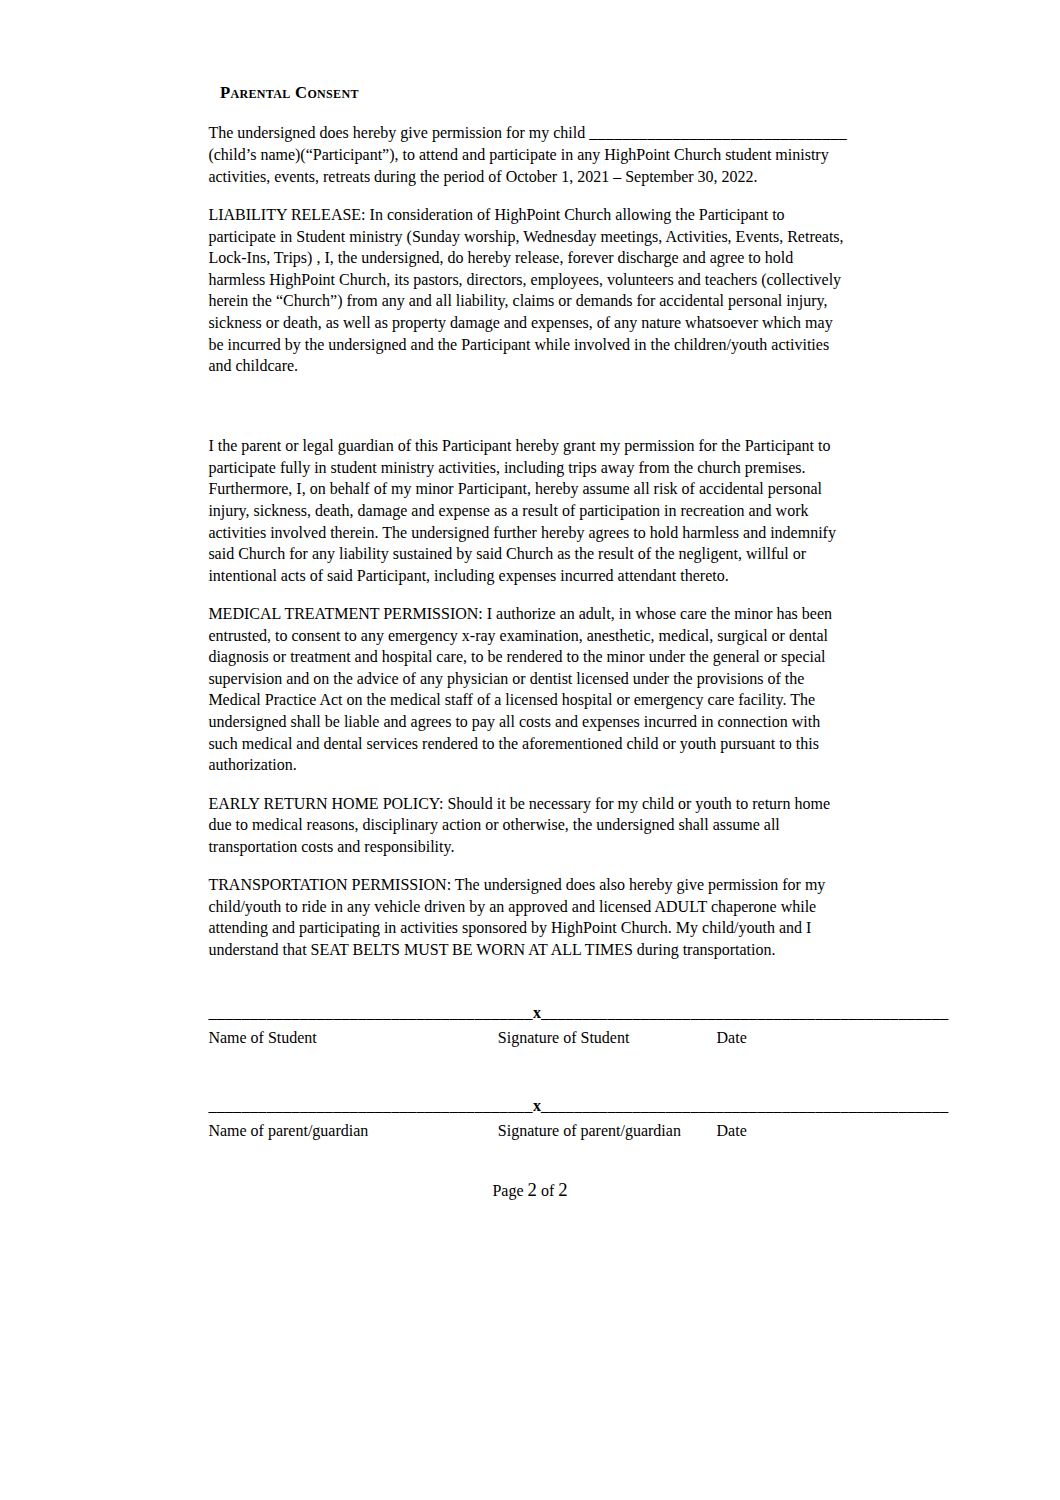Parental Consent
The undersigned does hereby give permission for my child _______________________________ (child’s name)(“Participant”), to attend and participate in any HighPoint Church student ministry activities, events, retreats during the period of October 1, 2021 – September 30, 2022.
LIABILITY RELEASE: In consideration of HighPoint Church allowing the Participant to participate in Student ministry (Sunday worship, Wednesday meetings, Activities, Events, Retreats, Lock-Ins, Trips) , I, the undersigned, do hereby release, forever discharge and agree to hold harmless HighPoint Church, its pastors, directors, employees, volunteers and teachers (collectively herein the “Church”) from any and all liability, claims or demands for accidental personal injury, sickness or death, as well as property damage and expenses, of any nature whatsoever which may be incurred by the undersigned and the Participant while involved in the children/youth activities and childcare.
I the parent or legal guardian of this Participant hereby grant my permission for the Participant to participate fully in student ministry activities, including trips away from the church premises. Furthermore, I, on behalf of my minor Participant, hereby assume all risk of accidental personal injury, sickness, death, damage and expense as a result of participation in recreation and work activities involved therein. The undersigned further hereby agrees to hold harmless and indemnify said Church for any liability sustained by said Church as the result of the negligent, willful or intentional acts of said Participant, including expenses incurred attendant thereto.
MEDICAL TREATMENT PERMISSION: I authorize an adult, in whose care the minor has been entrusted, to consent to any emergency x-ray examination, anesthetic, medical, surgical or dental diagnosis or treatment and hospital care, to be rendered to the minor under the general or special supervision and on the advice of any physician or dentist licensed under the provisions of the Medical Practice Act on the medical staff of a licensed hospital or emergency care facility. The undersigned shall be liable and agrees to pay all costs and expenses incurred in connection with such medical and dental services rendered to the aforementioned child or youth pursuant to this authorization.
EARLY RETURN HOME POLICY: Should it be necessary for my child or youth to return home due to medical reasons, disciplinary action or otherwise, the undersigned shall assume all transportation costs and responsibility.
TRANSPORTATION PERMISSION: The undersigned does also hereby give permission for my child/youth to ride in any vehicle driven by an approved and licensed ADULT chaperone while attending and participating in activities sponsored by HighPoint Church. My child/youth and I understand that SEAT BELTS MUST BE WORN AT ALL TIMES during transportation.
| _______________________________________ | x | ____________________________________ | _____________ |
| Name of Student | | Signature of Student | Date |
| _______________________________________ | x | ____________________________________ | _____________ |
| Name of parent/guardian | | Signature of parent/guardian | Date |
Page 2 of 2